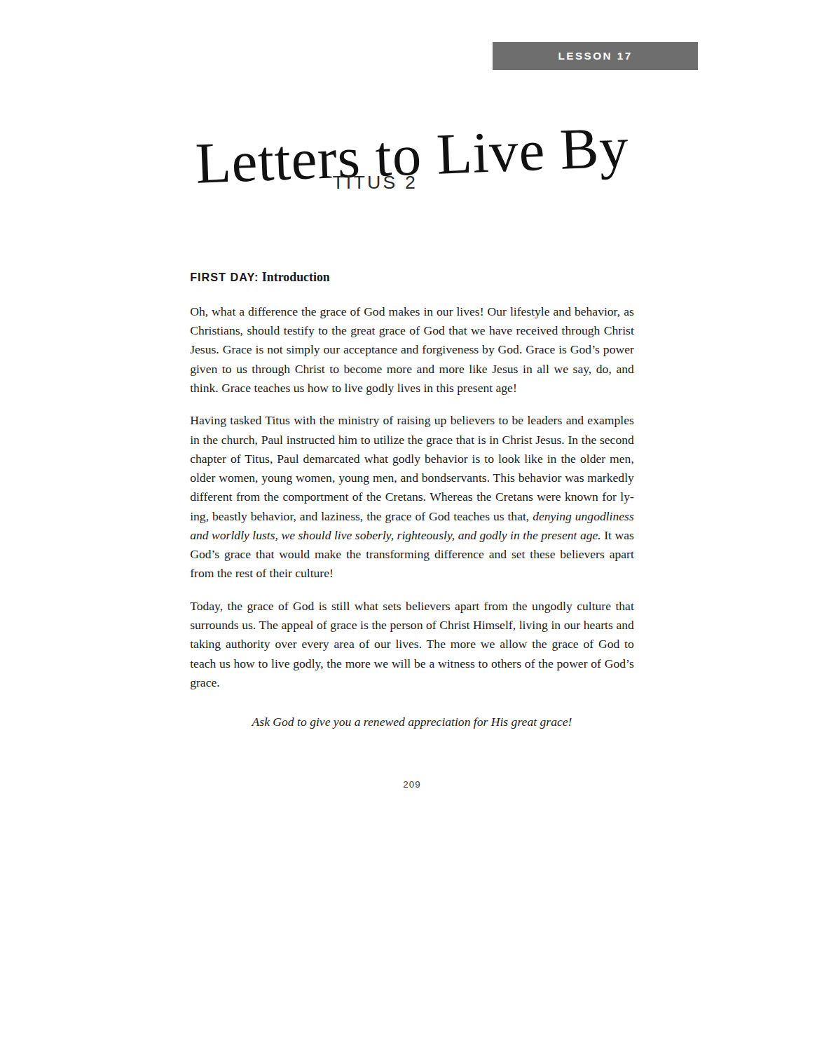LESSON 17
Letters to Live By
TITUS 2
FIRST DAY: Introduction
Oh, what a difference the grace of God makes in our lives! Our lifestyle and behavior, as Christians, should testify to the great grace of God that we have received through Christ Jesus. Grace is not simply our acceptance and forgiveness by God. Grace is God’s power given to us through Christ to become more and more like Jesus in all we say, do, and think. Grace teaches us how to live godly lives in this present age!
Having tasked Titus with the ministry of raising up believers to be leaders and examples in the church, Paul instructed him to utilize the grace that is in Christ Jesus. In the second chapter of Titus, Paul demarcated what godly behavior is to look like in the older men, older women, young women, young men, and bondservants. This behavior was markedly different from the comportment of the Cretans. Whereas the Cretans were known for lying, beastly behavior, and laziness, the grace of God teaches us that, denying ungodliness and worldly lusts, we should live soberly, righteously, and godly in the present age. It was God’s grace that would make the transforming difference and set these believers apart from the rest of their culture!
Today, the grace of God is still what sets believers apart from the ungodly culture that surrounds us. The appeal of grace is the person of Christ Himself, living in our hearts and taking authority over every area of our lives. The more we allow the grace of God to teach us how to live godly, the more we will be a witness to others of the power of God’s grace.
Ask God to give you a renewed appreciation for His great grace!
209